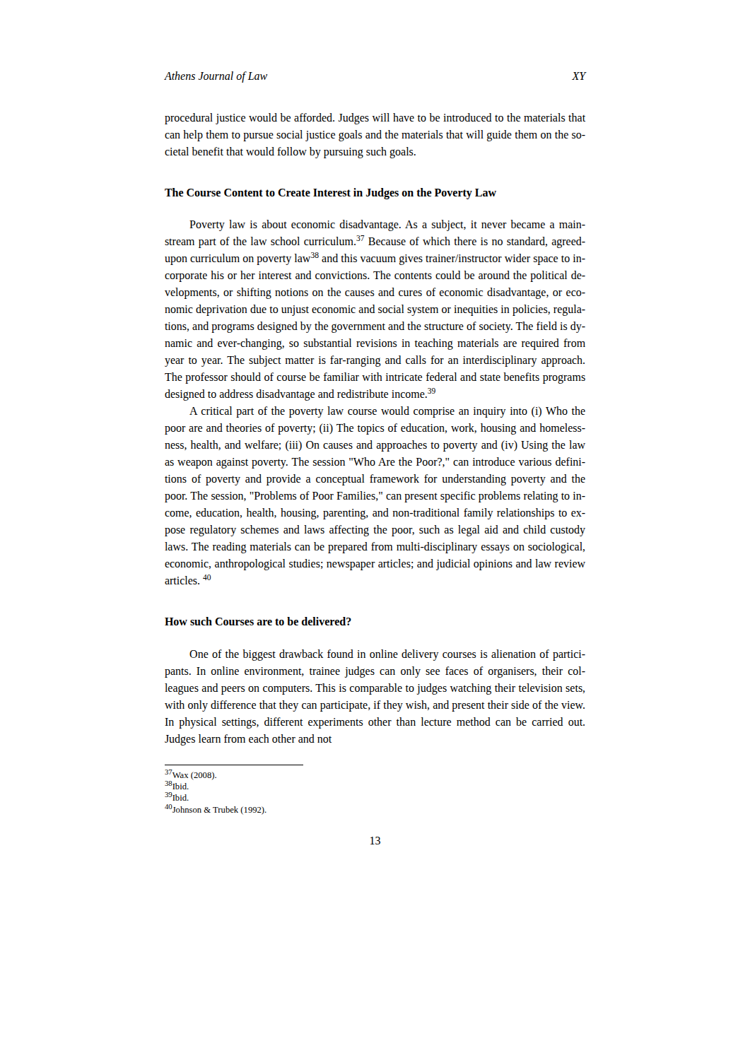Athens Journal of Law XY
procedural justice would be afforded. Judges will have to be introduced to the materials that can help them to pursue social justice goals and the materials that will guide them on the societal benefit that would follow by pursuing such goals.
The Course Content to Create Interest in Judges on the Poverty Law
Poverty law is about economic disadvantage. As a subject, it never became a mainstream part of the law school curriculum.37 Because of which there is no standard, agreed-upon curriculum on poverty law38 and this vacuum gives trainer/instructor wider space to incorporate his or her interest and convictions. The contents could be around the political developments, or shifting notions on the causes and cures of economic disadvantage, or economic deprivation due to unjust economic and social system or inequities in policies, regulations, and programs designed by the government and the structure of society. The field is dynamic and ever-changing, so substantial revisions in teaching materials are required from year to year. The subject matter is far-ranging and calls for an interdisciplinary approach. The professor should of course be familiar with intricate federal and state benefits programs designed to address disadvantage and redistribute income.39
A critical part of the poverty law course would comprise an inquiry into (i) Who the poor are and theories of poverty; (ii) The topics of education, work, housing and homelessness, health, and welfare; (iii) On causes and approaches to poverty and (iv) Using the law as weapon against poverty. The session "Who Are the Poor?," can introduce various definitions of poverty and provide a conceptual framework for understanding poverty and the poor. The session, "Problems of Poor Families," can present specific problems relating to income, education, health, housing, parenting, and non-traditional family relationships to expose regulatory schemes and laws affecting the poor, such as legal aid and child custody laws. The reading materials can be prepared from multi-disciplinary essays on sociological, economic, anthropological studies; newspaper articles; and judicial opinions and law review articles. 40
How such Courses are to be delivered?
One of the biggest drawback found in online delivery courses is alienation of participants. In online environment, trainee judges can only see faces of organisers, their colleagues and peers on computers. This is comparable to judges watching their television sets, with only difference that they can participate, if they wish, and present their side of the view. In physical settings, different experiments other than lecture method can be carried out. Judges learn from each other and not
37Wax (2008).
38Ibid.
39Ibid.
40Johnson & Trubek (1992).
13